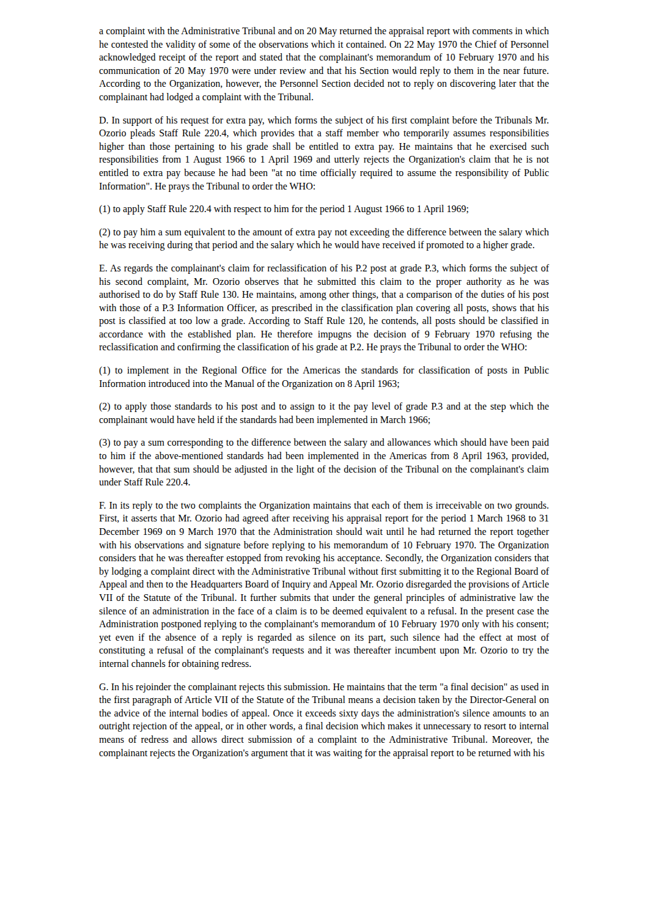a complaint with the Administrative Tribunal and on 20 May returned the appraisal report with comments in which he contested the validity of some of the observations which it contained. On 22 May 1970 the Chief of Personnel acknowledged receipt of the report and stated that the complainant's memorandum of 10 February 1970 and his communication of 20 May 1970 were under review and that his Section would reply to them in the near future. According to the Organization, however, the Personnel Section decided not to reply on discovering later that the complainant had lodged a complaint with the Tribunal.
D. In support of his request for extra pay, which forms the subject of his first complaint before the Tribunals Mr. Ozorio pleads Staff Rule 220.4, which provides that a staff member who temporarily assumes responsibilities higher than those pertaining to his grade shall be entitled to extra pay. He maintains that he exercised such responsibilities from 1 August 1966 to 1 April 1969 and utterly rejects the Organization's claim that he is not entitled to extra pay because he had been "at no time officially required to assume the responsibility of Public Information". He prays the Tribunal to order the WHO:
(1) to apply Staff Rule 220.4 with respect to him for the period 1 August 1966 to 1 April 1969;
(2) to pay him a sum equivalent to the amount of extra pay not exceeding the difference between the salary which he was receiving during that period and the salary which he would have received if promoted to a higher grade.
E. As regards the complainant's claim for reclassification of his P.2 post at grade P.3, which forms the subject of his second complaint, Mr. Ozorio observes that he submitted this claim to the proper authority as he was authorised to do by Staff Rule 130. He maintains, among other things, that a comparison of the duties of his post with those of a P.3 Information Officer, as prescribed in the classification plan covering all posts, shows that his post is classified at too low a grade. According to Staff Rule 120, he contends, all posts should be classified in accordance with the established plan. He therefore impugns the decision of 9 February 1970 refusing the reclassification and confirming the classification of his grade at P.2. He prays the Tribunal to order the WHO:
(1) to implement in the Regional Office for the Americas the standards for classification of posts in Public Information introduced into the Manual of the Organization on 8 April 1963;
(2) to apply those standards to his post and to assign to it the pay level of grade P.3 and at the step which the complainant would have held if the standards had been implemented in March 1966;
(3) to pay a sum corresponding to the difference between the salary and allowances which should have been paid to him if the above-mentioned standards had been implemented in the Americas from 8 April 1963, provided, however, that that sum should be adjusted in the light of the decision of the Tribunal on the complainant's claim under Staff Rule 220.4.
F. In its reply to the two complaints the Organization maintains that each of them is irreceivable on two grounds. First, it asserts that Mr. Ozorio had agreed after receiving his appraisal report for the period 1 March 1968 to 31 December 1969 on 9 March 1970 that the Administration should wait until he had returned the report together with his observations and signature before replying to his memorandum of 10 February 1970. The Organization considers that he was thereafter estopped from revoking his acceptance. Secondly, the Organization considers that by lodging a complaint direct with the Administrative Tribunal without first submitting it to the Regional Board of Appeal and then to the Headquarters Board of Inquiry and Appeal Mr. Ozorio disregarded the provisions of Article VII of the Statute of the Tribunal. It further submits that under the general principles of administrative law the silence of an administration in the face of a claim is to be deemed equivalent to a refusal. In the present case the Administration postponed replying to the complainant's memorandum of 10 February 1970 only with his consent; yet even if the absence of a reply is regarded as silence on its part, such silence had the effect at most of constituting a refusal of the complainant's requests and it was thereafter incumbent upon Mr. Ozorio to try the internal channels for obtaining redress.
G. In his rejoinder the complainant rejects this submission. He maintains that the term "a final decision" as used in the first paragraph of Article VII of the Statute of the Tribunal means a decision taken by the Director-General on the advice of the internal bodies of appeal. Once it exceeds sixty days the administration's silence amounts to an outright rejection of the appeal, or in other words, a final decision which makes it unnecessary to resort to internal means of redress and allows direct submission of a complaint to the Administrative Tribunal. Moreover, the complainant rejects the Organization's argument that it was waiting for the appraisal report to be returned with his